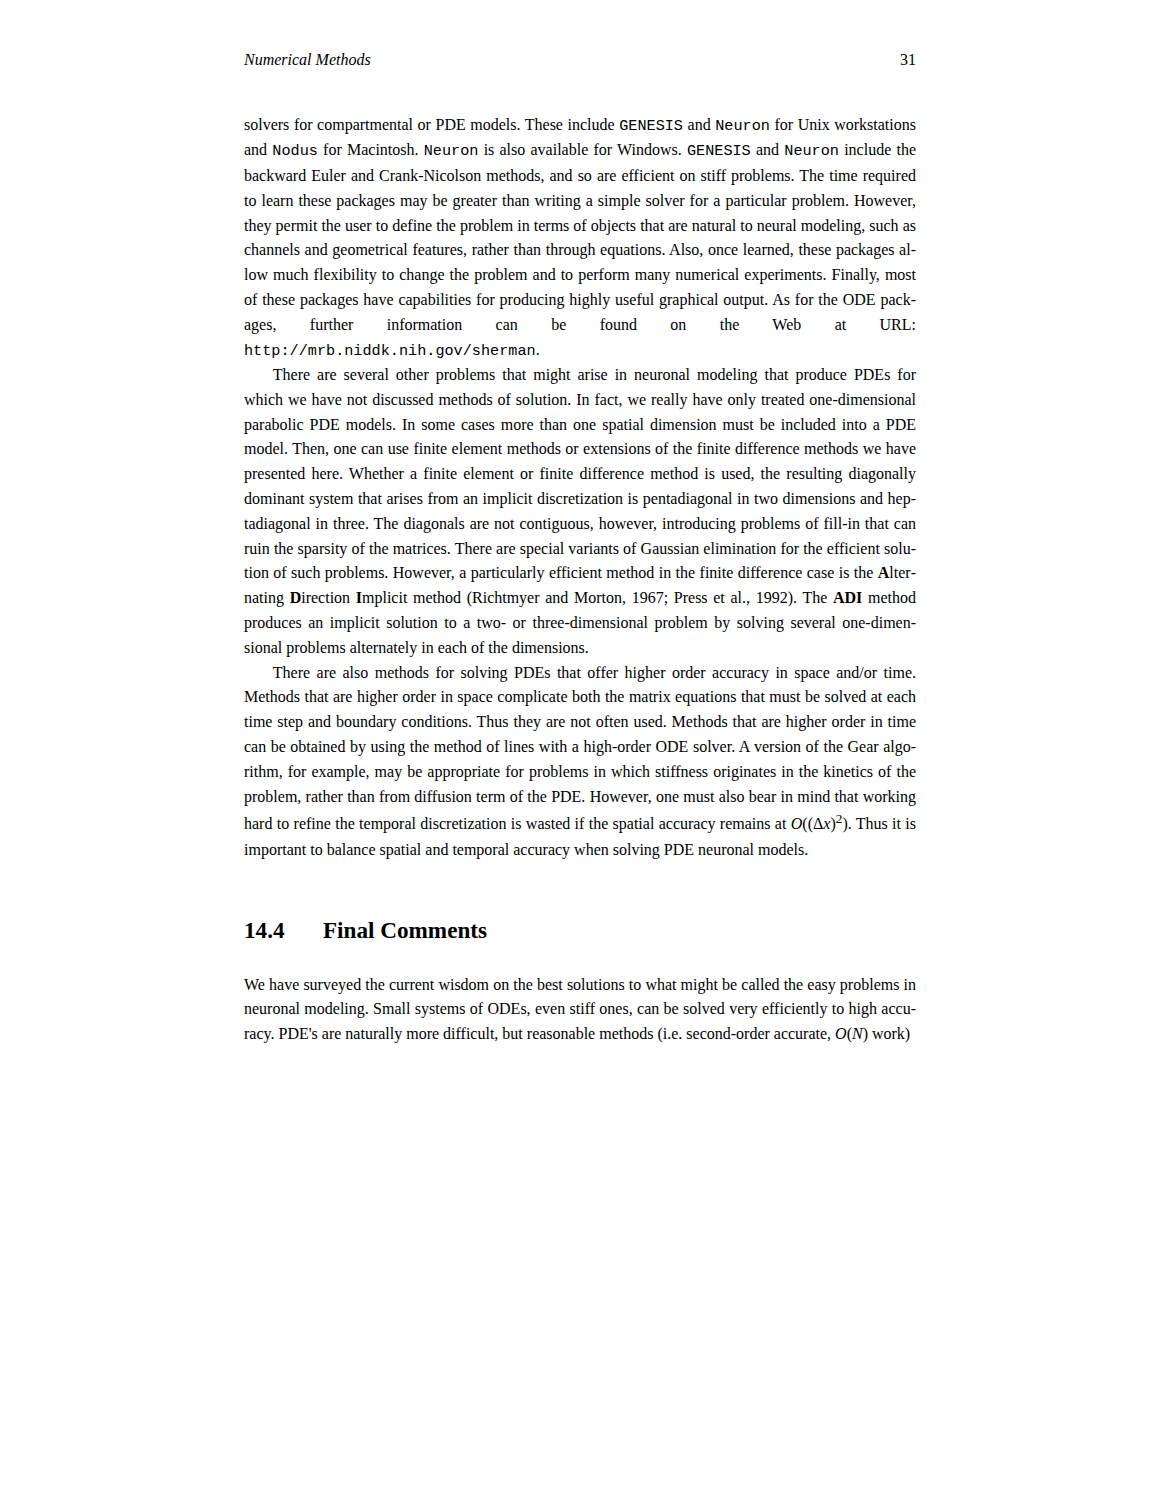Numerical Methods 31
solvers for compartmental or PDE models. These include GENESIS and Neuron for Unix workstations and Nodus for Macintosh. Neuron is also available for Windows. GENESIS and Neuron include the backward Euler and Crank-Nicolson methods, and so are efficient on stiff problems. The time required to learn these packages may be greater than writing a simple solver for a particular problem. However, they permit the user to define the problem in terms of objects that are natural to neural modeling, such as channels and geometrical features, rather than through equations. Also, once learned, these packages allow much flexibility to change the problem and to perform many numerical experiments. Finally, most of these packages have capabilities for producing highly useful graphical output. As for the ODE packages, further information can be found on the Web at URL: http://mrb.niddk.nih.gov/sherman.
There are several other problems that might arise in neuronal modeling that produce PDEs for which we have not discussed methods of solution. In fact, we really have only treated one-dimensional parabolic PDE models. In some cases more than one spatial dimension must be included into a PDE model. Then, one can use finite element methods or extensions of the finite difference methods we have presented here. Whether a finite element or finite difference method is used, the resulting diagonally dominant system that arises from an implicit discretization is pentadiagonal in two dimensions and heptadiagonal in three. The diagonals are not contiguous, however, introducing problems of fill-in that can ruin the sparsity of the matrices. There are special variants of Gaussian elimination for the efficient solution of such problems. However, a particularly efficient method in the finite difference case is the Alternating Direction Implicit method (Richtmyer and Morton, 1967; Press et al., 1992). The ADI method produces an implicit solution to a two- or three-dimensional problem by solving several one-dimensional problems alternately in each of the dimensions.
There are also methods for solving PDEs that offer higher order accuracy in space and/or time. Methods that are higher order in space complicate both the matrix equations that must be solved at each time step and boundary conditions. Thus they are not often used. Methods that are higher order in time can be obtained by using the method of lines with a high-order ODE solver. A version of the Gear algorithm, for example, may be appropriate for problems in which stiffness originates in the kinetics of the problem, rather than from diffusion term of the PDE. However, one must also bear in mind that working hard to refine the temporal discretization is wasted if the spatial accuracy remains at O((Δx)2). Thus it is important to balance spatial and temporal accuracy when solving PDE neuronal models.
14.4 Final Comments
We have surveyed the current wisdom on the best solutions to what might be called the easy problems in neuronal modeling. Small systems of ODEs, even stiff ones, can be solved very efficiently to high accuracy. PDE's are naturally more difficult, but reasonable methods (i.e. second-order accurate, O(N) work)